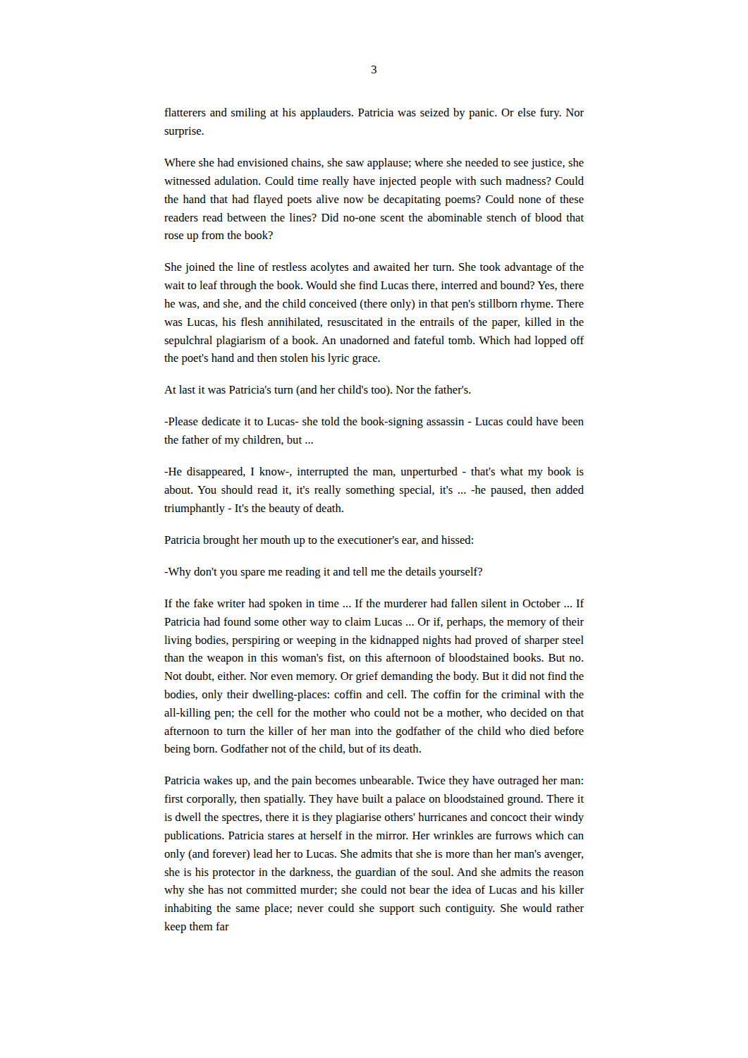3
flatterers and smiling at his applauders. Patricia was seized by panic. Or else fury. Nor surprise.
Where she had envisioned chains, she saw applause; where she needed to see justice, she witnessed adulation. Could time really have injected people with such madness? Could the hand that had flayed poets alive now be decapitating poems? Could none of these readers read between the lines? Did no-one scent the abominable stench of blood that rose up from the book?
She joined the line of restless acolytes and awaited her turn. She took advantage of the wait to leaf through the book. Would she find Lucas there, interred and bound? Yes, there he was, and she, and the child conceived (there only) in that pen's stillborn rhyme. There was Lucas, his flesh annihilated, resuscitated in the entrails of the paper, killed in the sepulchral plagiarism of a book. An unadorned and fateful tomb. Which had lopped off the poet's hand and then stolen his lyric grace.
At last it was Patricia's turn (and her child's too). Nor the father's.
-Please dedicate it to Lucas- she told the book-signing assassin - Lucas could have been the father of my children, but ...
-He disappeared, I know-, interrupted the man, unperturbed - that's what my book is about. You should read it, it's really something special, it's ... -he paused, then added triumphantly - It's the beauty of death.
Patricia brought her mouth up to the executioner's ear, and hissed:
-Why don't you spare me reading it and tell me the details yourself?
If the fake writer had spoken in time ... If the murderer had fallen silent in October ... If Patricia had found some other way to claim Lucas ... Or if, perhaps, the memory of their living bodies, perspiring or weeping in the kidnapped nights had proved of sharper steel than the weapon in this woman's fist, on this afternoon of bloodstained books. But no. Not doubt, either. Nor even memory. Or grief demanding the body. But it did not find the bodies, only their dwelling-places: coffin and cell. The coffin for the criminal with the all-killing pen; the cell for the mother who could not be a mother, who decided on that afternoon to turn the killer of her man into the godfather of the child who died before being born. Godfather not of the child, but of its death.
Patricia wakes up, and the pain becomes unbearable. Twice they have outraged her man: first corporally, then spatially. They have built a palace on bloodstained ground. There it is dwell the spectres, there it is they plagiarise others' hurricanes and concoct their windy publications. Patricia stares at herself in the mirror. Her wrinkles are furrows which can only (and forever) lead her to Lucas. She admits that she is more than her man's avenger, she is his protector in the darkness, the guardian of the soul. And she admits the reason why she has not committed murder; she could not bear the idea of Lucas and his killer inhabiting the same place; never could she support such contiguity. She would rather keep them far